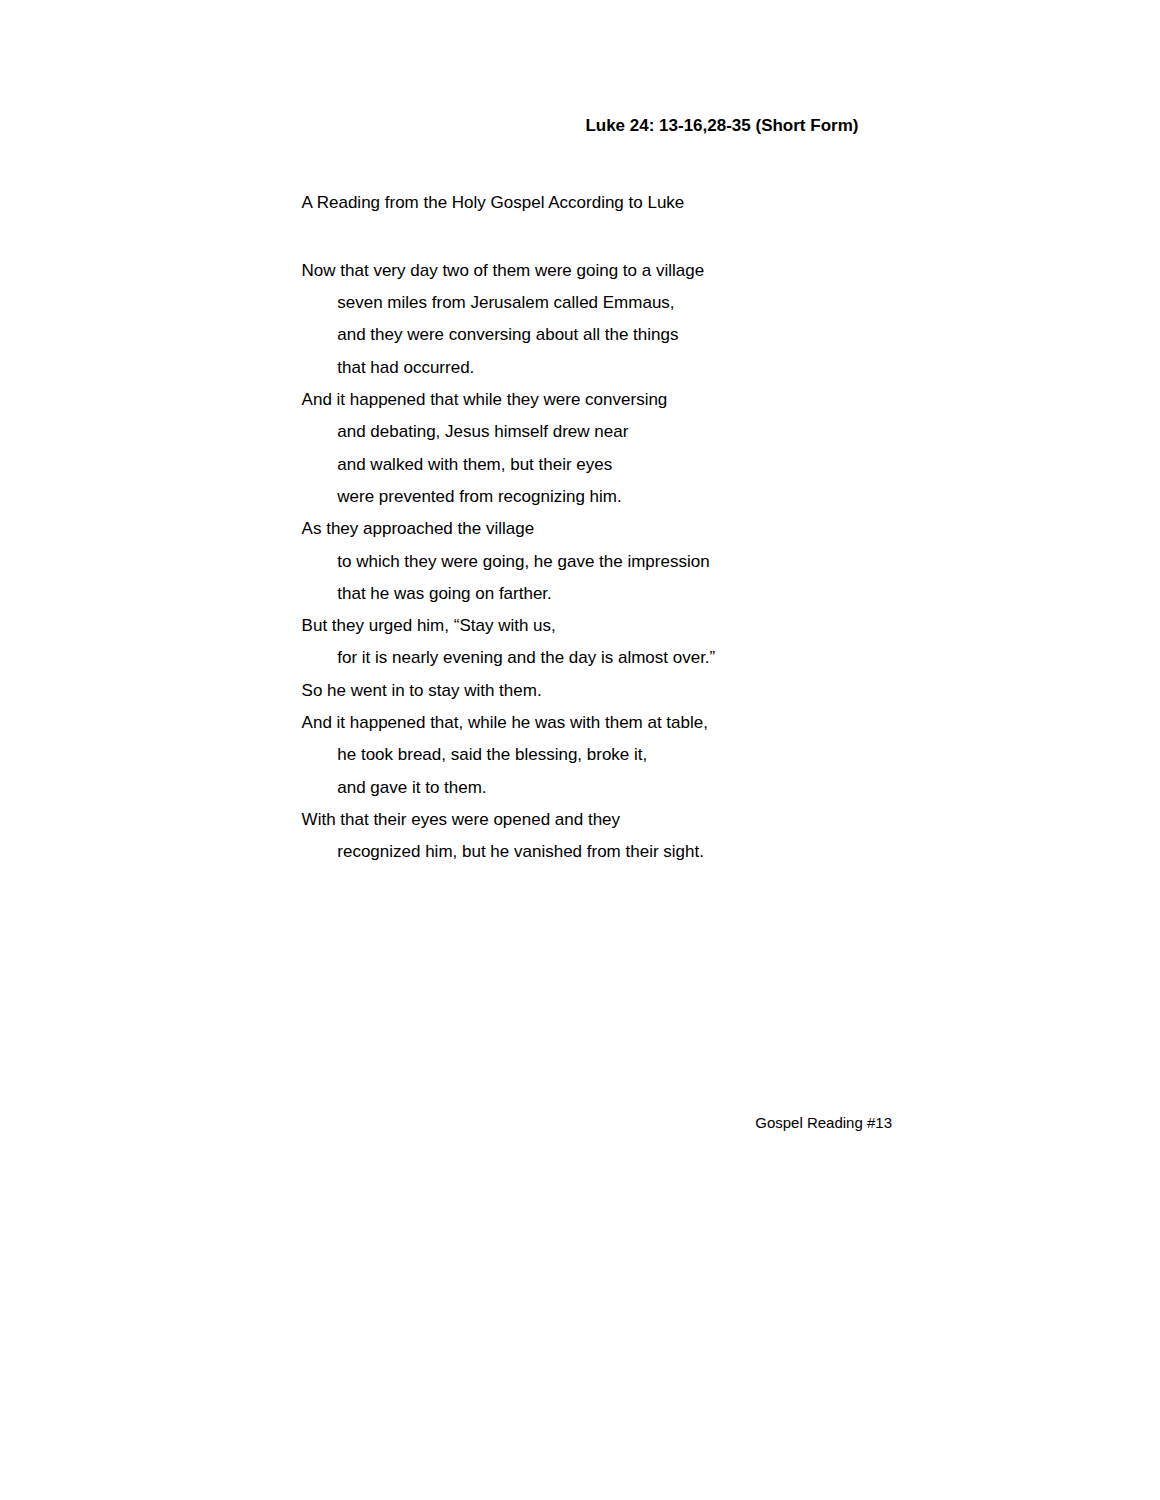Luke 24: 13-16,28-35 (Short Form)
A Reading from the Holy Gospel According to Luke
Now that very day two of them were going to a village
seven miles from Jerusalem called Emmaus,
and they were conversing about all the things
that had occurred.
And it happened that while they were conversing
and debating, Jesus himself drew near
and walked with them, but their eyes
were prevented from recognizing him.
As they approached the village
to which they were going, he gave the impression
that he was going on farther.
But they urged him, “Stay with us,
for it is nearly evening and the day is almost over.”
So he went in to stay with them.
And it happened that, while he was with them at table,
he took bread, said the blessing, broke it,
and gave it to them.
With that their eyes were opened and they
recognized him, but he vanished from their sight.
Gospel Reading #13